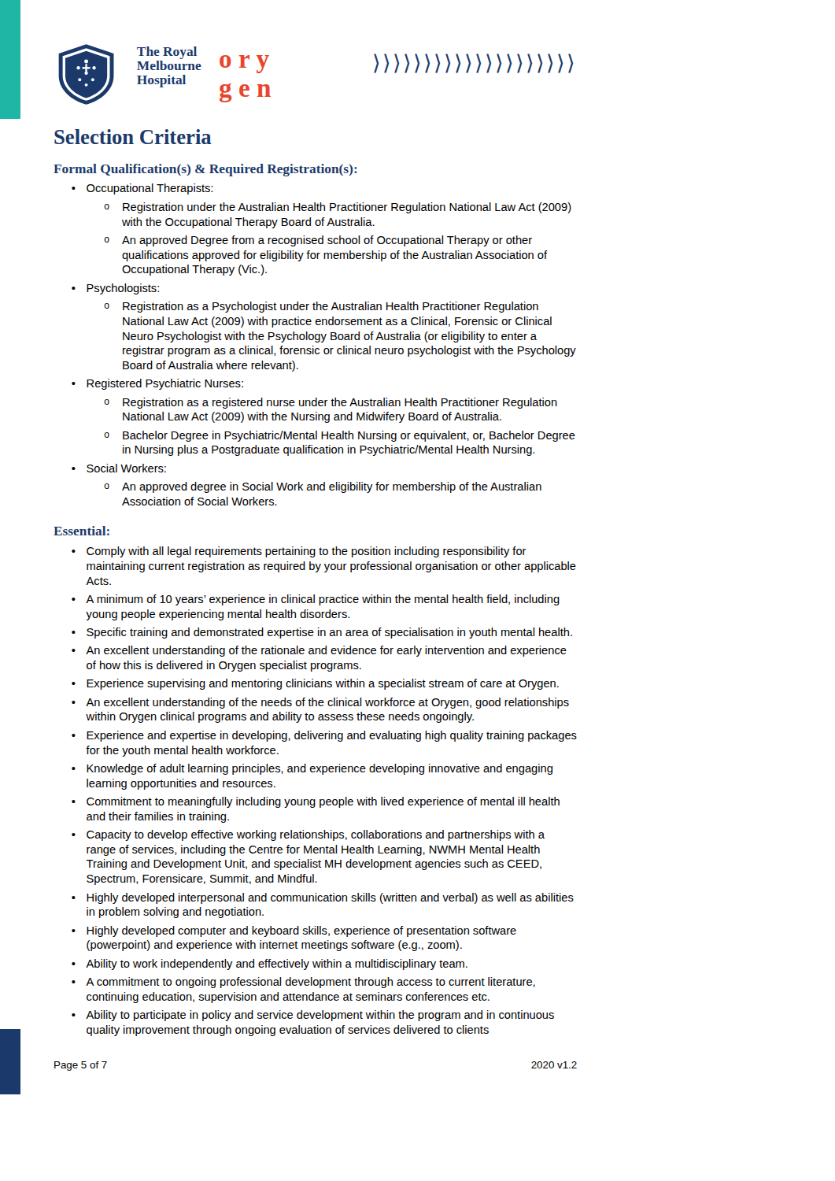The Royal
Melbourne
Hospital
o r y g e n
⟩⟩⟩⟩⟩⟩⟩⟩⟩⟩⟩⟩⟩⟩⟩⟩⟩⟩⟩⟩
Selection Criteria
Formal Qualification(s) & Required Registration(s):
Occupational Therapists:
Registration under the Australian Health Practitioner Regulation National Law Act (2009) with the Occupational Therapy Board of Australia.
An approved Degree from a recognised school of Occupational Therapy or other qualifications approved for eligibility for membership of the Australian Association of Occupational Therapy (Vic.).
Psychologists:
Registration as a Psychologist under the Australian Health Practitioner Regulation National Law Act (2009) with practice endorsement as a Clinical, Forensic or Clinical Neuro Psychologist with the Psychology Board of Australia (or eligibility to enter a registrar program as a clinical, forensic or clinical neuro psychologist with the Psychology Board of Australia where relevant).
Registered Psychiatric Nurses:
Registration as a registered nurse under the Australian Health Practitioner Regulation National Law Act (2009) with the Nursing and Midwifery Board of Australia.
Bachelor Degree in Psychiatric/Mental Health Nursing or equivalent, or, Bachelor Degree in Nursing plus a Postgraduate qualification in Psychiatric/Mental Health Nursing.
Social Workers:
An approved degree in Social Work and eligibility for membership of the Australian Association of Social Workers.
Essential:
Comply with all legal requirements pertaining to the position including responsibility for maintaining current registration as required by your professional organisation or other applicable Acts.
A minimum of 10 years’ experience in clinical practice within the mental health field, including young people experiencing mental health disorders.
Specific training and demonstrated expertise in an area of specialisation in youth mental health.
An excellent understanding of the rationale and evidence for early intervention and experience of how this is delivered in Orygen specialist programs.
Experience supervising and mentoring clinicians within a specialist stream of care at Orygen.
An excellent understanding of the needs of the clinical workforce at Orygen, good relationships within Orygen clinical programs and ability to assess these needs ongoingly.
Experience and expertise in developing, delivering and evaluating high quality training packages for the youth mental health workforce.
Knowledge of adult learning principles, and experience developing innovative and engaging learning opportunities and resources.
Commitment to meaningfully including young people with lived experience of mental ill health and their families in training.
Capacity to develop effective working relationships, collaborations and partnerships with a range of services, including the Centre for Mental Health Learning, NWMH Mental Health Training and Development Unit, and specialist MH development agencies such as CEED, Spectrum, Forensicare, Summit, and Mindful.
Highly developed interpersonal and communication skills (written and verbal) as well as abilities in problem solving and negotiation.
Highly developed computer and keyboard skills, experience of presentation software (powerpoint) and experience with internet meetings software (e.g., zoom).
Ability to work independently and effectively within a multidisciplinary team.
A commitment to ongoing professional development through access to current literature, continuing education, supervision and attendance at seminars conferences etc.
Ability to participate in policy and service development within the program and in continuous quality improvement through ongoing evaluation of services delivered to clients
Page 5 of 7 2020 v1.2